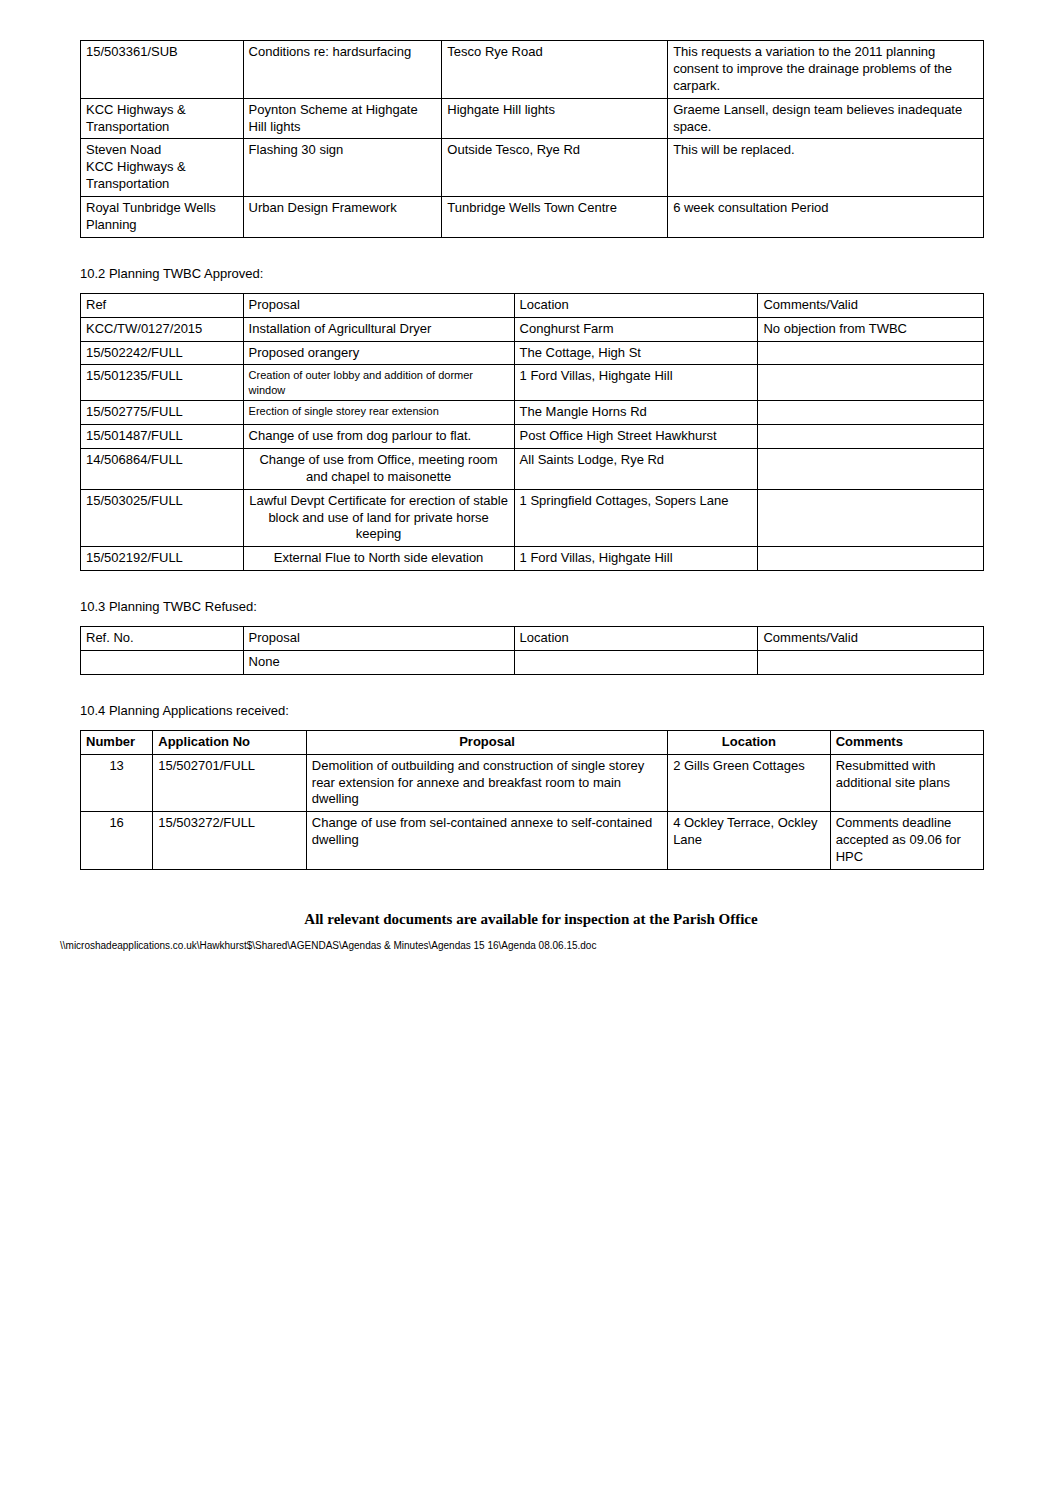| 15/503361/SUB | Conditions re: hardsurfacing | Tesco Rye Road | This requests a variation to the 2011 planning consent to improve the drainage problems of the carpark. |
| KCC Highways & Transportation | Poynton Scheme at Highgate Hill lights | Highgate Hill lights | Graeme Lansell, design team believes inadequate space. |
| Steven Noad KCC Highways & Transportation | Flashing 30 sign | Outside Tesco, Rye Rd | This will be replaced. |
| Royal Tunbridge Wells Planning | Urban Design Framework | Tunbridge Wells Town Centre | 6 week consultation Period |
10.2 Planning TWBC Approved:
| Ref | Proposal | Location | Comments/Valid |
| KCC/TW/0127/2015 | Installation of Agriculltural Dryer | Conghurst Farm | No objection from TWBC |
| 15/502242/FULL | Proposed orangery | The Cottage, High St | |
| 15/501235/FULL | Creation of outer lobby and addition of dormer window | 1 Ford Villas, Highgate Hill | |
| 15/502775/FULL | Erection of single storey rear extension | The Mangle Horns Rd | |
| 15/501487/FULL | Change of use from dog parlour to flat. | Post Office High Street Hawkhurst | |
| 14/506864/FULL | Change of use from Office, meeting room and chapel to maisonette | All Saints Lodge, Rye Rd | |
| 15/503025/FULL | Lawful Devpt Certificate for erection of stable block and use of land for private horse keeping | 1 Springfield Cottages, Sopers Lane | |
| 15/502192/FULL | External Flue to North side elevation | 1 Ford Villas, Highgate Hill | |
10.3 Planning TWBC Refused:
| Ref. No. | Proposal | Location | Comments/Valid |
| | None | | |
10.4 Planning Applications received:
| Number | Application No | Proposal | Location | Comments |
| 13 | 15/502701/FULL | Demolition of outbuilding and construction of single storey rear extension for annexe and breakfast room to main dwelling | 2 Gills Green Cottages | Resubmitted with additional site plans |
| 16 | 15/503272/FULL | Change of use from sel-contained annexe to self-contained dwelling | 4 Ockley Terrace, Ockley Lane | Comments deadline accepted as 09.06 for HPC |
All relevant documents are available for inspection at the Parish Office
\\microshadeapplications.co.uk\Hawkhurst$\Shared\AGENDAS\Agendas & Minutes\Agendas 15 16\Agenda 08.06.15.doc